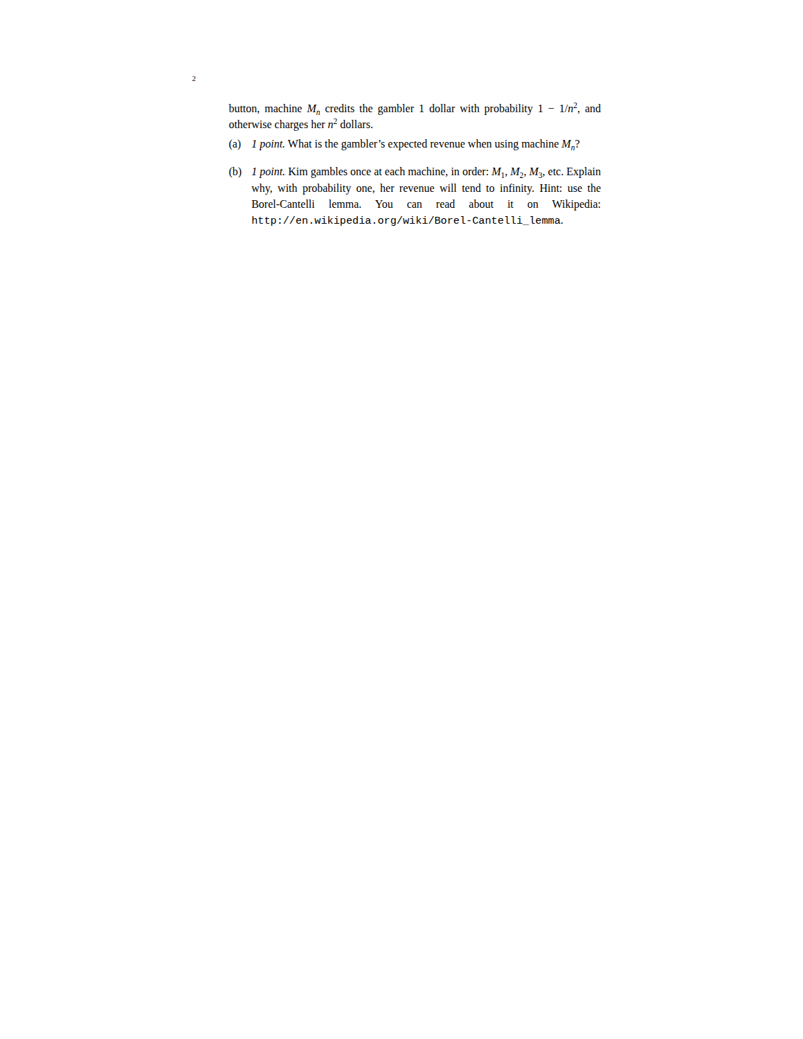2
button, machine Mn credits the gambler 1 dollar with probability 1 − 1/n2, and otherwise charges her n2 dollars.
(a) 1 point. What is the gambler’s expected revenue when using machine Mn?
(b) 1 point. Kim gambles once at each machine, in order: M1, M2, M3, etc. Explain why, with probability one, her revenue will tend to infinity. Hint: use the Borel-Cantelli lemma. You can read about it on Wikipedia: http://en.wikipedia.org/wiki/Borel-Cantelli_lemma.